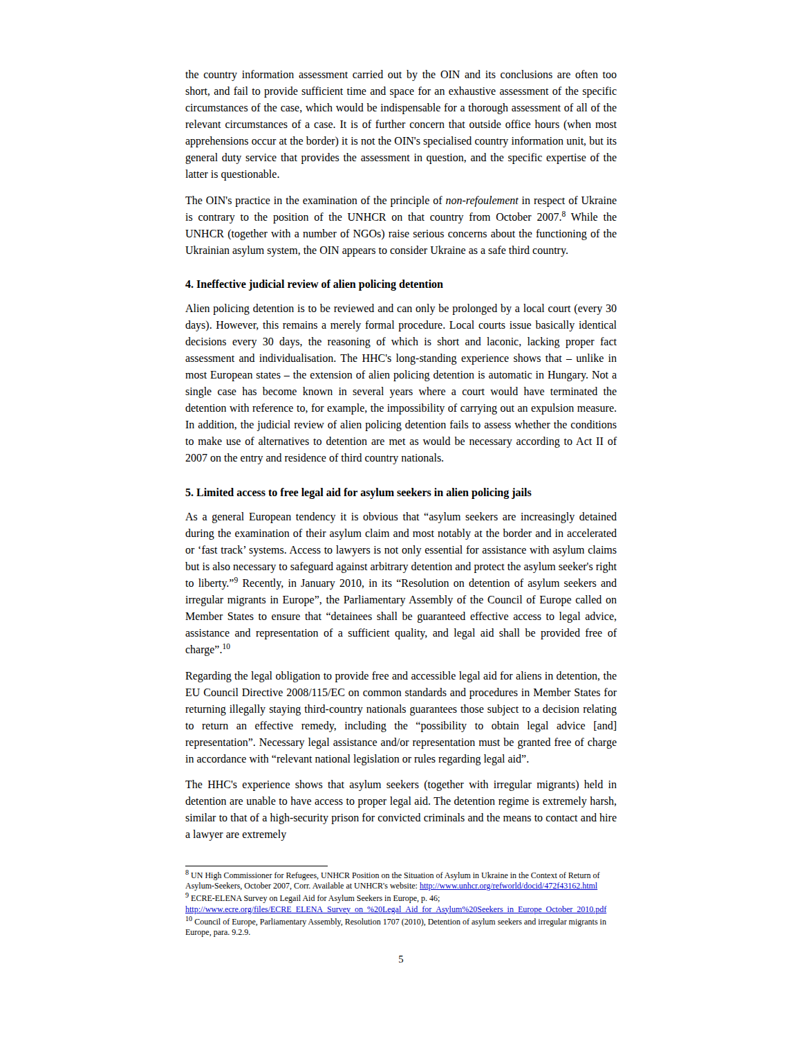the country information assessment carried out by the OIN and its conclusions are often too short, and fail to provide sufficient time and space for an exhaustive assessment of the specific circumstances of the case, which would be indispensable for a thorough assessment of all of the relevant circumstances of a case. It is of further concern that outside office hours (when most apprehensions occur at the border) it is not the OIN's specialised country information unit, but its general duty service that provides the assessment in question, and the specific expertise of the latter is questionable.
The OIN's practice in the examination of the principle of non-refoulement in respect of Ukraine is contrary to the position of the UNHCR on that country from October 2007.8 While the UNHCR (together with a number of NGOs) raise serious concerns about the functioning of the Ukrainian asylum system, the OIN appears to consider Ukraine as a safe third country.
4. Ineffective judicial review of alien policing detention
Alien policing detention is to be reviewed and can only be prolonged by a local court (every 30 days). However, this remains a merely formal procedure. Local courts issue basically identical decisions every 30 days, the reasoning of which is short and laconic, lacking proper fact assessment and individualisation. The HHC's long-standing experience shows that – unlike in most European states – the extension of alien policing detention is automatic in Hungary. Not a single case has become known in several years where a court would have terminated the detention with reference to, for example, the impossibility of carrying out an expulsion measure. In addition, the judicial review of alien policing detention fails to assess whether the conditions to make use of alternatives to detention are met as would be necessary according to Act II of 2007 on the entry and residence of third country nationals.
5. Limited access to free legal aid for asylum seekers in alien policing jails
As a general European tendency it is obvious that “asylum seekers are increasingly detained during the examination of their asylum claim and most notably at the border and in accelerated or ‘fast track’ systems. Access to lawyers is not only essential for assistance with asylum claims but is also necessary to safeguard against arbitrary detention and protect the asylum seeker's right to liberty.”9 Recently, in January 2010, in its “Resolution on detention of asylum seekers and irregular migrants in Europe”, the Parliamentary Assembly of the Council of Europe called on Member States to ensure that “detainees shall be guaranteed effective access to legal advice, assistance and representation of a sufficient quality, and legal aid shall be provided free of charge”.10
Regarding the legal obligation to provide free and accessible legal aid for aliens in detention, the EU Council Directive 2008/115/EC on common standards and procedures in Member States for returning illegally staying third-country nationals guarantees those subject to a decision relating to return an effective remedy, including the “possibility to obtain legal advice [and] representation”. Necessary legal assistance and/or representation must be granted free of charge in accordance with “relevant national legislation or rules regarding legal aid”.
The HHC's experience shows that asylum seekers (together with irregular migrants) held in detention are unable to have access to proper legal aid. The detention regime is extremely harsh, similar to that of a high-security prison for convicted criminals and the means to contact and hire a lawyer are extremely
8 UN High Commissioner for Refugees, UNHCR Position on the Situation of Asylum in Ukraine in the Context of Return of Asylum-Seekers, October 2007, Corr. Available at UNHCR's website: http://www.unhcr.org/refworld/docid/472f43162.html
9 ECRE-ELENA Survey on Legail Aid for Asylum Seekers in Europe, p. 46;
http://www.ecre.org/files/ECRE_ELENA_Survey_on_%20Legal_Aid_for_Asylum%20Seekers_in_Europe_October_2010.pdf
10 Council of Europe, Parliamentary Assembly, Resolution 1707 (2010), Detention of asylum seekers and irregular migrants in Europe, para. 9.2.9.
5